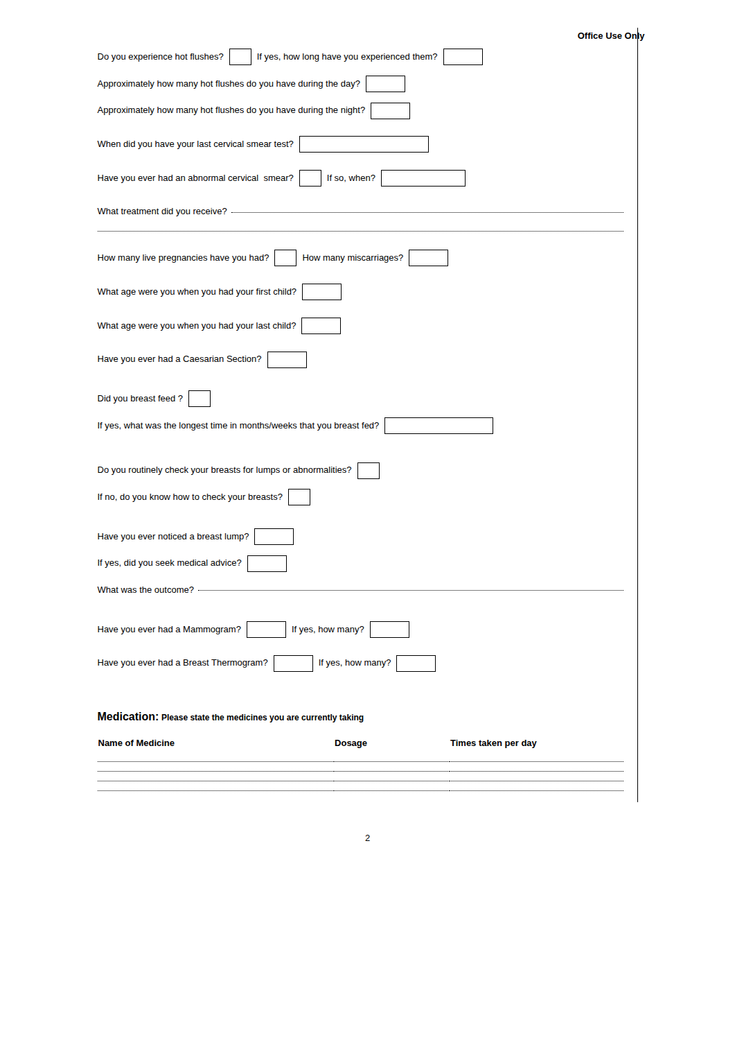Office Use Only
Do you experience hot flushes? If yes, how long have you experienced them?
Approximately how many hot flushes do you have during the day?
Approximately how many hot flushes do you have during the night?
When did you have your last cervical smear test?
Have you ever had an abnormal cervical smear? If so, when?
What treatment did you receive?
How many live pregnancies have you had? How many miscarriages?
What age were you when you had your first child?
What age were you when you had your last child?
Have you ever had a Caesarian Section?
Did you breast feed ?
If yes, what was the longest time in months/weeks that you breast fed?
Do you routinely check your breasts for lumps or abnormalities?
If no, do you know how to check your breasts?
Have you ever noticed a breast lump?
If yes, did you seek medical advice?
What was the outcome?
Have you ever had a Mammogram? If yes, how many?
Have you ever had a Breast Thermogram? If yes, how many?
Medication:
Please state the medicines you are currently taking
| Name of Medicine | Dosage | Times taken per day |
| --- | --- | --- |
2